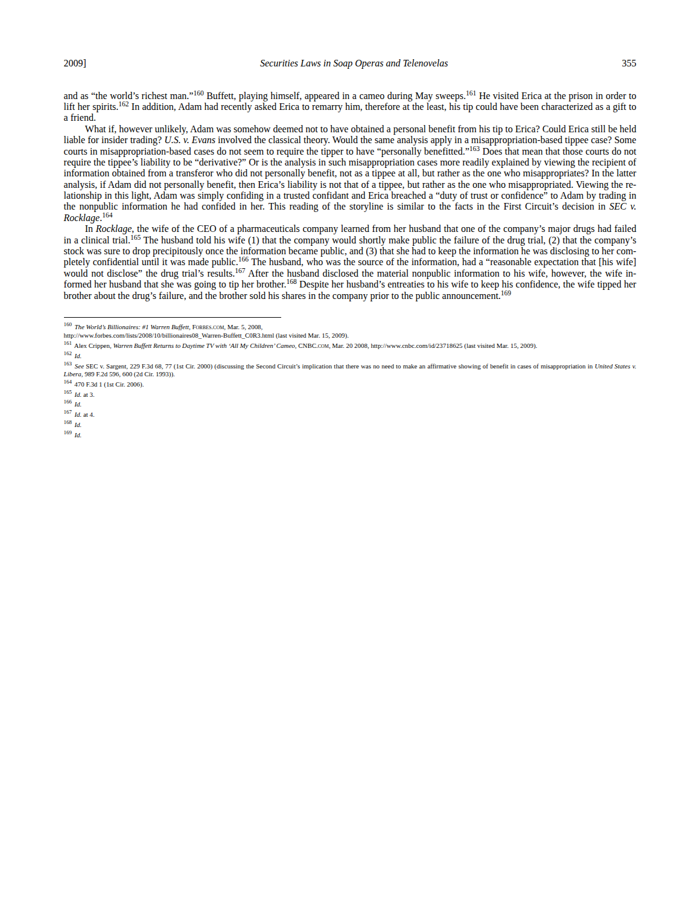2009] Securities Laws in Soap Operas and Telenovelas 355
and as “the world’s richest man.”160 Buffett, playing himself, appeared in a cameo during May sweeps.161 He visited Erica at the prison in order to lift her spirits.162 In addition, Adam had recently asked Erica to remarry him, therefore at the least, his tip could have been characterized as a gift to a friend.
What if, however unlikely, Adam was somehow deemed not to have obtained a personal benefit from his tip to Erica? Could Erica still be held liable for insider trading? U.S. v. Evans involved the classical theory. Would the same analysis apply in a misappropriation-based tippee case? Some courts in misappropriation-based cases do not seem to require the tipper to have “personally benefitted.”163 Does that mean that those courts do not require the tippee’s liability to be “derivative?” Or is the analysis in such misappropriation cases more readily explained by viewing the recipient of information obtained from a transferor who did not personally benefit, not as a tippee at all, but rather as the one who misappropriates? In the latter analysis, if Adam did not personally benefit, then Erica’s liability is not that of a tippee, but rather as the one who misappropriated. Viewing the relationship in this light, Adam was simply confiding in a trusted confidant and Erica breached a “duty of trust or confidence” to Adam by trading in the nonpublic information he had confided in her. This reading of the storyline is similar to the facts in the First Circuit’s decision in SEC v. Rocklage.164
In Rocklage, the wife of the CEO of a pharmaceuticals company learned from her husband that one of the company’s major drugs had failed in a clinical trial.165 The husband told his wife (1) that the company would shortly make public the failure of the drug trial, (2) that the company’s stock was sure to drop precipitously once the information became public, and (3) that she had to keep the information he was disclosing to her completely confidential until it was made public.166 The husband, who was the source of the information, had a “reasonable expectation that [his wife] would not disclose” the drug trial’s results.167 After the husband disclosed the material nonpublic information to his wife, however, the wife informed her husband that she was going to tip her brother.168 Despite her husband’s entreaties to his wife to keep his confidence, the wife tipped her brother about the drug’s failure, and the brother sold his shares in the company prior to the public announcement.169
160 The World’s Billionaires: #1 Warren Buffett, Forbes.com, Mar. 5, 2008,
http://www.forbes.com/lists/2008/10/billionaires08_Warren-Buffett_C0R3.html (last visited Mar. 15, 2009).
161 Alex Crippen, Warren Buffett Returns to Daytime TV with ‘All My Children’ Cameo, CNBC.com, Mar. 20 2008, http://www.cnbc.com/id/23718625 (last visited Mar. 15, 2009).
162 Id.
163 See SEC v. Sargent, 229 F.3d 68, 77 (1st Cir. 2000) (discussing the Second Circuit’s implication that there was no need to make an affirmative showing of benefit in cases of misappropriation in United States v. Libera, 989 F.2d 596, 600 (2d Cir. 1993)).
164 470 F.3d 1 (1st Cir. 2006).
165 Id. at 3.
166 Id.
167 Id. at 4.
168 Id.
169 Id.